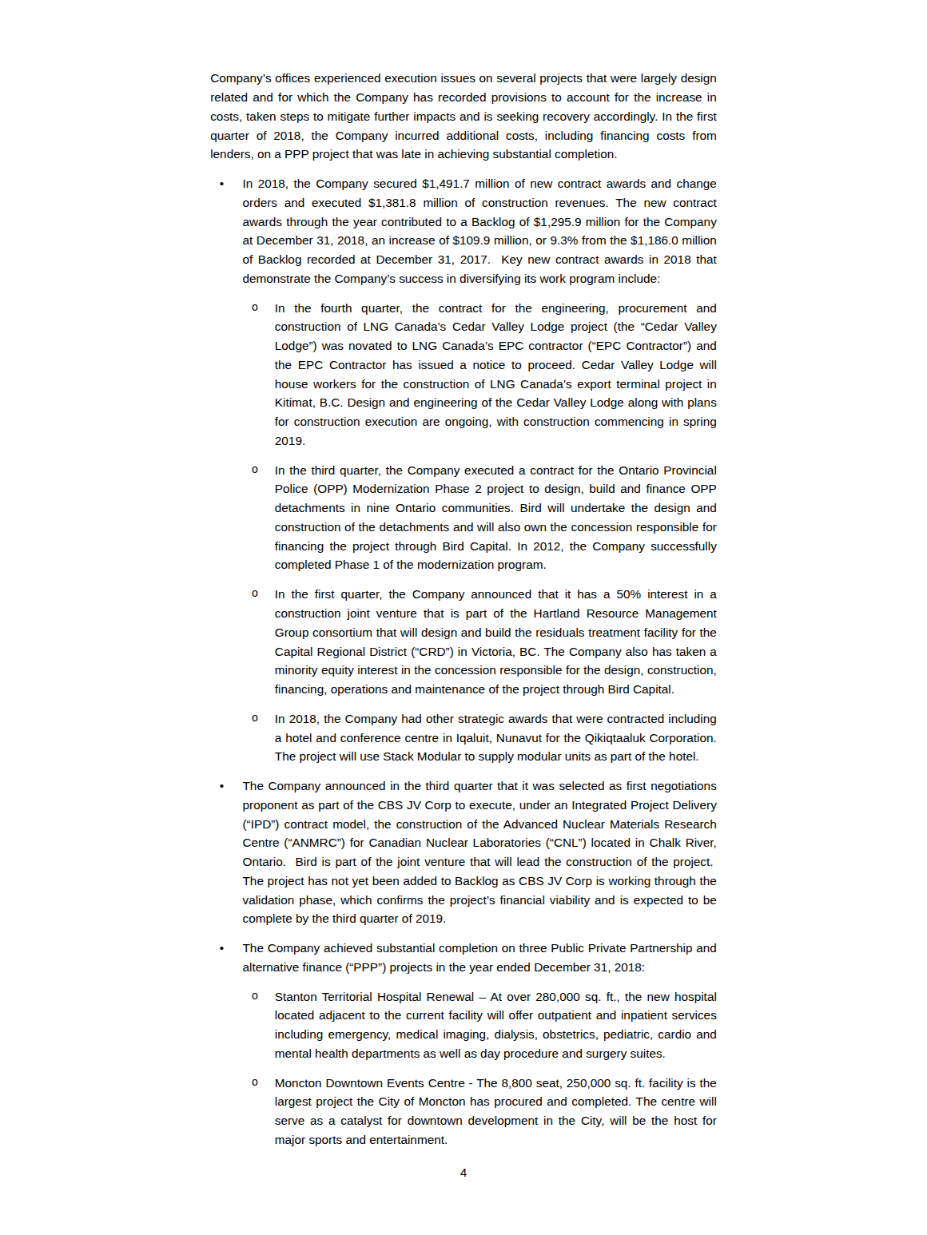Company’s offices experienced execution issues on several projects that were largely design related and for which the Company has recorded provisions to account for the increase in costs, taken steps to mitigate further impacts and is seeking recovery accordingly. In the first quarter of 2018, the Company incurred additional costs, including financing costs from lenders, on a PPP project that was late in achieving substantial completion.
In 2018, the Company secured $1,491.7 million of new contract awards and change orders and executed $1,381.8 million of construction revenues. The new contract awards through the year contributed to a Backlog of $1,295.9 million for the Company at December 31, 2018, an increase of $109.9 million, or 9.3% from the $1,186.0 million of Backlog recorded at December 31, 2017. Key new contract awards in 2018 that demonstrate the Company’s success in diversifying its work program include:
In the fourth quarter, the contract for the engineering, procurement and construction of LNG Canada’s Cedar Valley Lodge project (the “Cedar Valley Lodge”) was novated to LNG Canada’s EPC contractor (“EPC Contractor”) and the EPC Contractor has issued a notice to proceed. Cedar Valley Lodge will house workers for the construction of LNG Canada’s export terminal project in Kitimat, B.C. Design and engineering of the Cedar Valley Lodge along with plans for construction execution are ongoing, with construction commencing in spring 2019.
In the third quarter, the Company executed a contract for the Ontario Provincial Police (OPP) Modernization Phase 2 project to design, build and finance OPP detachments in nine Ontario communities. Bird will undertake the design and construction of the detachments and will also own the concession responsible for financing the project through Bird Capital. In 2012, the Company successfully completed Phase 1 of the modernization program.
In the first quarter, the Company announced that it has a 50% interest in a construction joint venture that is part of the Hartland Resource Management Group consortium that will design and build the residuals treatment facility for the Capital Regional District (“CRD”) in Victoria, BC. The Company also has taken a minority equity interest in the concession responsible for the design, construction, financing, operations and maintenance of the project through Bird Capital.
In 2018, the Company had other strategic awards that were contracted including a hotel and conference centre in Iqaluit, Nunavut for the Qikiqtaaluk Corporation. The project will use Stack Modular to supply modular units as part of the hotel.
The Company announced in the third quarter that it was selected as first negotiations proponent as part of the CBS JV Corp to execute, under an Integrated Project Delivery (“IPD”) contract model, the construction of the Advanced Nuclear Materials Research Centre (“ANMRC”) for Canadian Nuclear Laboratories (“CNL”) located in Chalk River, Ontario. Bird is part of the joint venture that will lead the construction of the project. The project has not yet been added to Backlog as CBS JV Corp is working through the validation phase, which confirms the project’s financial viability and is expected to be complete by the third quarter of 2019.
The Company achieved substantial completion on three Public Private Partnership and alternative finance (“PPP”) projects in the year ended December 31, 2018:
Stanton Territorial Hospital Renewal – At over 280,000 sq. ft., the new hospital located adjacent to the current facility will offer outpatient and inpatient services including emergency, medical imaging, dialysis, obstetrics, pediatric, cardio and mental health departments as well as day procedure and surgery suites.
Moncton Downtown Events Centre - The 8,800 seat, 250,000 sq. ft. facility is the largest project the City of Moncton has procured and completed. The centre will serve as a catalyst for downtown development in the City, will be the host for major sports and entertainment.
4